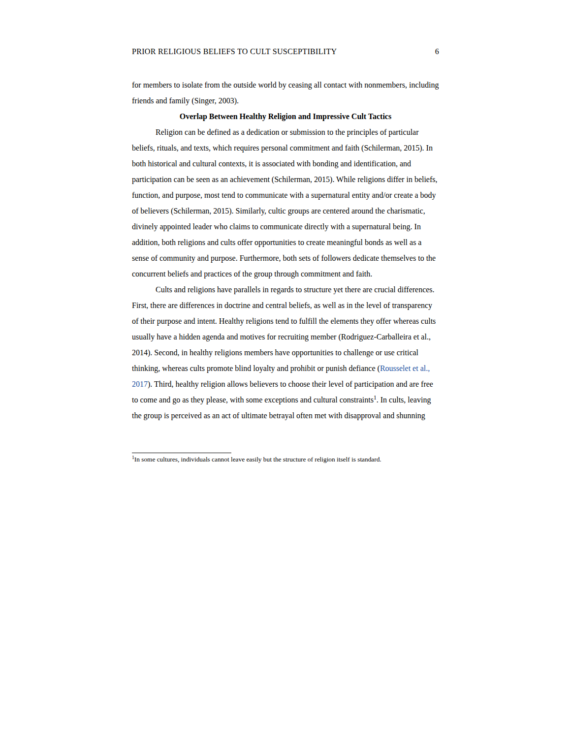Prior Religious Beliefs to Cult Susceptibility 6
for members to isolate from the outside world by ceasing all contact with nonmembers, including friends and family (Singer, 2003).
Overlap Between Healthy Religion and Impressive Cult Tactics
Religion can be defined as a dedication or submission to the principles of particular beliefs, rituals, and texts, which requires personal commitment and faith (Schilerman, 2015). In both historical and cultural contexts, it is associated with bonding and identification, and participation can be seen as an achievement (Schilerman, 2015). While religions differ in beliefs, function, and purpose, most tend to communicate with a supernatural entity and/or create a body of believers (Schilerman, 2015). Similarly, cultic groups are centered around the charismatic, divinely appointed leader who claims to communicate directly with a supernatural being. In addition, both religions and cults offer opportunities to create meaningful bonds as well as a sense of community and purpose. Furthermore, both sets of followers dedicate themselves to the concurrent beliefs and practices of the group through commitment and faith.
Cults and religions have parallels in regards to structure yet there are crucial differences. First, there are differences in doctrine and central beliefs, as well as in the level of transparency of their purpose and intent. Healthy religions tend to fulfill the elements they offer whereas cults usually have a hidden agenda and motives for recruiting member (Rodriguez-Carballeira et al., 2014). Second, in healthy religions members have opportunities to challenge or use critical thinking, whereas cults promote blind loyalty and prohibit or punish defiance (Rousselet et al., 2017). Third, healthy religion allows believers to choose their level of participation and are free to come and go as they please, with some exceptions and cultural constraints1. In cults, leaving the group is perceived as an act of ultimate betrayal often met with disapproval and shunning
1In some cultures, individuals cannot leave easily but the structure of religion itself is standard.